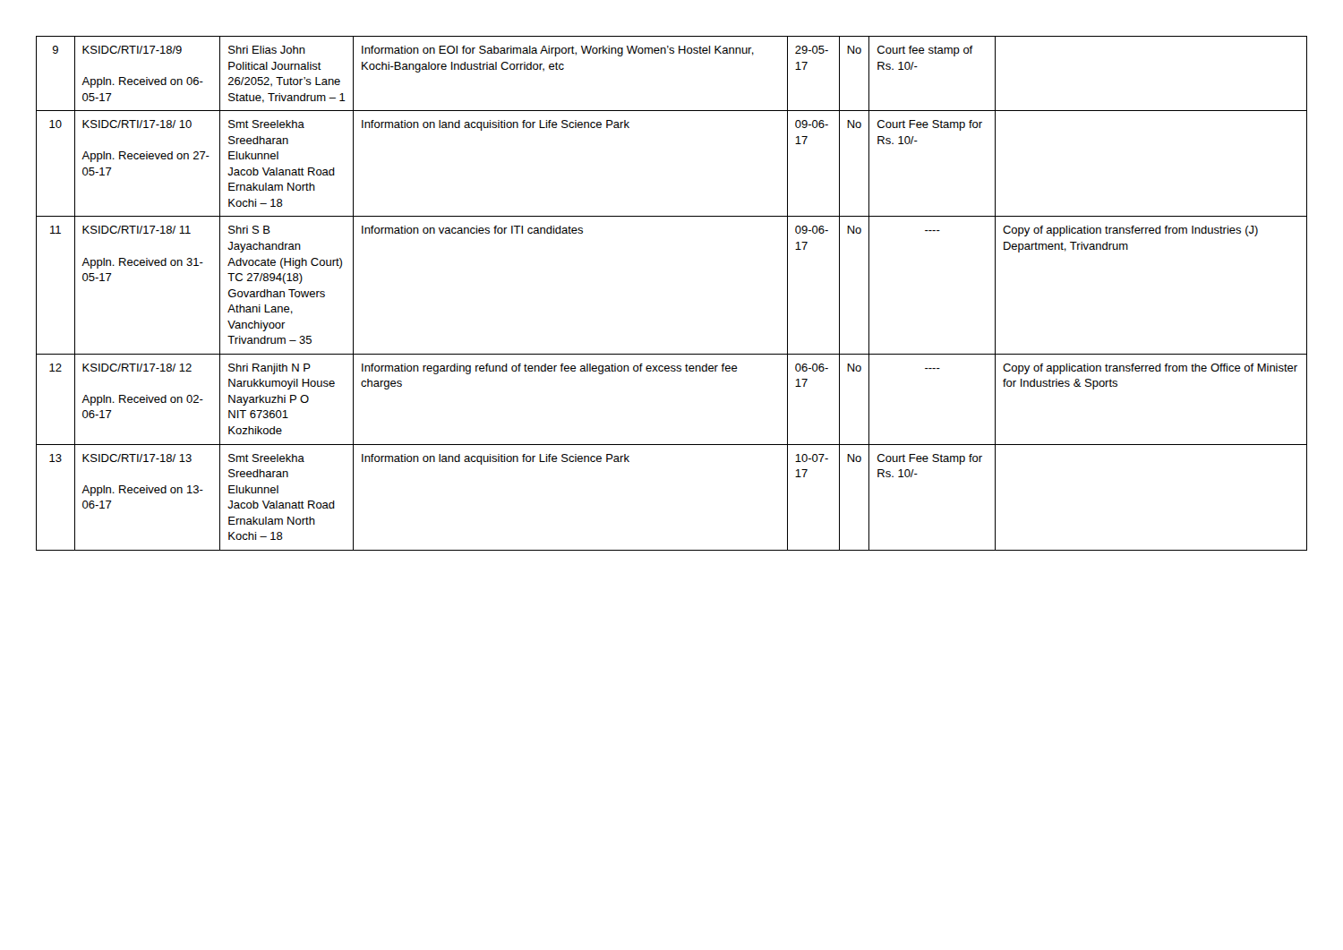| 9 | KSIDC/RTI/17-18/9 Appln. Received on 06-05-17 | Shri Elias John Political Journalist 26/2052, Tutor’s Lane Statue, Trivandrum – 1 | Information on EOI for Sabarimala Airport, Working Women’s Hostel Kannur, Kochi-Bangalore Industrial Corridor, etc | 29-05-17 | No | Court fee stamp of Rs. 10/- | |
| 10 | KSIDC/RTI/17-18/ 10 Appln. Receieved on 27-05-17 | Smt Sreelekha Sreedharan Elukunnel Jacob Valanatt Road Ernakulam North Kochi – 18 | Information on land acquisition for Life Science Park | 09-06-17 | No | Court Fee Stamp for Rs. 10/- | |
| 11 | KSIDC/RTI/17-18/ 11 Appln. Received on 31-05-17 | Shri S B Jayachandran Advocate (High Court) TC 27/894(18) Govardhan Towers Athani Lane, Vanchiyoor Trivandrum – 35 | Information on vacancies for ITI candidates | 09-06-17 | No | ---- | Copy of application transferred from Industries (J) Department, Trivandrum |
| 12 | KSIDC/RTI/17-18/ 12 Appln. Received on 02-06-17 | Shri Ranjith N P Narukkumoyil House Nayarkuzhi P O NIT 673601 Kozhikode | Information regarding refund of tender fee allegation of excess tender fee charges | 06-06-17 | No | ---- | Copy of application transferred from the Office of Minister for Industries & Sports |
| 13 | KSIDC/RTI/17-18/ 13 Appln. Received on 13-06-17 | Smt Sreelekha Sreedharan Elukunnel Jacob Valanatt Road Ernakulam North Kochi – 18 | Information on land acquisition for Life Science Park | 10-07-17 | No | Court Fee Stamp for Rs. 10/- | |